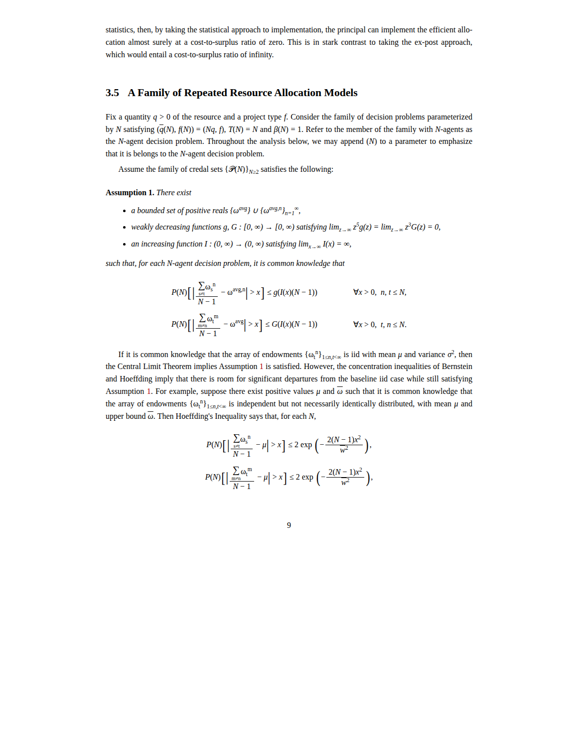statistics, then, by taking the statistical approach to implementation, the principal can implement the efficient allocation almost surely at a cost-to-surplus ratio of zero. This is in stark contrast to taking the ex-post approach, which would entail a cost-to-surplus ratio of infinity.
3.5 A Family of Repeated Resource Allocation Models
Fix a quantity q > 0 of the resource and a project type f. Consider the family of decision problems parameterized by N satisfying (q(N), f(N)) = (Nq, f), T(N) = N and β(N) = 1. Refer to the member of the family with N-agents as the N-agent decision problem. Throughout the analysis below, we may append (N) to a parameter to emphasize that it is belongs to the N-agent decision problem.
Assume the family of credal sets {𝒫(N)}N≥2 satisfies the following:
Assumption 1. There exist
a bounded set of positive reals {ωavg} ∪ {ωavg,n}n=1∞,
weakly decreasing functions g, G : [0, ∞) → [0, ∞) satisfying limz→∞ z5g(z) = limz→∞ z3G(z) = 0,
an increasing function I : (0, ∞) → (0, ∞) satisfying limx→∞ I(x) = ∞,
such that, for each N-agent decision problem, it is common knowledge that
P(N)[|∑s≠tωsn N − 1 − ωavg,n| > x] ≤ g(I(x)(N − 1)) ∀x > 0, n, t ≤ N,
P(N)[|∑m≠nωtm N − 1 − ωavg| > x] ≤ G(I(x)(N − 1)) ∀x > 0, t, n ≤ N.
If it is common knowledge that the array of endowments {ωtn}1≤n,t<∞ is iid with mean μ and variance σ2, then the Central Limit Theorem implies Assumption 1 is satisfied. However, the concentration inequalities of Bernstein and Hoeffding imply that there is room for significant departures from the baseline iid case while still satisfying Assumption 1. For example, suppose there exist positive values μ and ω such that it is common knowledge that the array of endowments {ωtn}1≤n,t<∞ is independent but not necessarily identically distributed, with mean μ and upper bound ω. Then Hoeffding's Inequality says that, for each N,
P(N)[|∑s≠tωsn N − 1 − μ| > x] ≤ 2 exp (−2(N − 1)x2 w2),
P(N)[|∑m≠nωtm N − 1 − μ| > x] ≤ 2 exp (−2(N − 1)x2 w2),
9